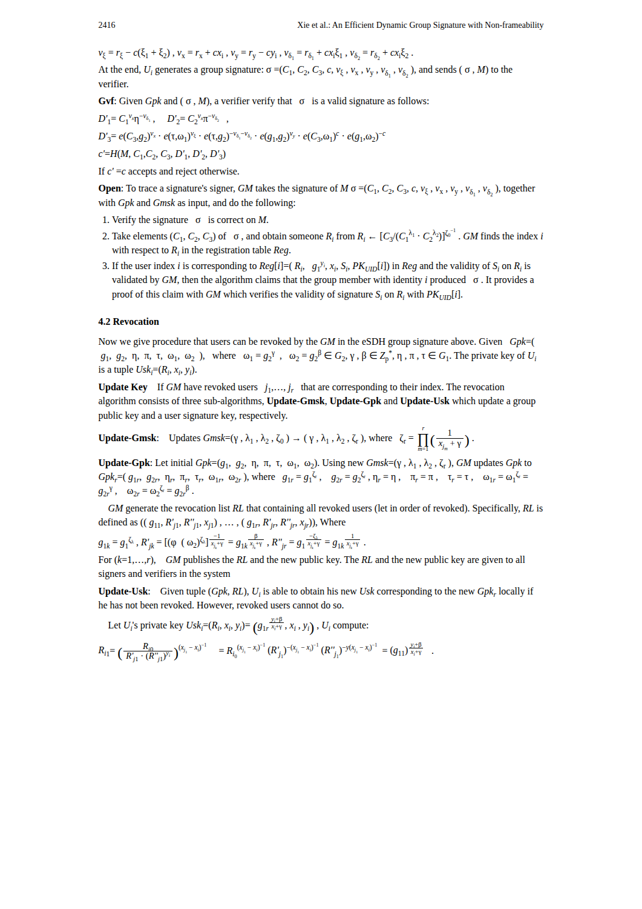2416 Xie et al.: An Efficient Dynamic Group Signature with Non-frameability
vξ = rξ − c(ξ1 + ξ2) , vx = rx + cxi , vy = ry − cyi , vδ1 = rδ1 + cxiξ1 , vδ2 = rδ2 + cxiξ2 .
At the end, Ui generates a group signature: σ =(C1, C2, C3, c, vξ , vx , vy , vδ1 , vδ2 ), and sends ( σ , M) to the verifier.
Gvf: Given Gpk and ( σ , M), a verifier verify that σ is a valid signature as follows:
D'1= C1vxη−vδ1 , D'2= C2vxπ−vδ2 ,
D'3= e(C3,g2)vx · e(τ,ω1)vξ · e(τ,g2)−vδ1−vδ2 · e(g1,g2)vy · e(C3,ω1)c · e(g1,ω2)−c
c'=H(M, C1,C2, C3, D'1, D'2, D'3)
If c' =c accepts and reject otherwise.
Open: To trace a signature's signer, GM takes the signature of M σ =(C1, C2, C3, c, vξ , vx , vy , vδ1 , vδ2 ), together with Gpk and Gmsk as input, and do the following:
Verify the signature σ is correct on M.
Take elements (C1, C2, C3) of σ , and obtain someone Ri from Ri ← [C3/(C1λ1 · C2λ2)]ζ0−1 . GM finds the index i with respect to Ri in the registration table Reg.
If the user index i is corresponding to Reg[i]=( Ri, g1yi, xi, Si, PKUID[i]) in Reg and the validity of Si on Ri is validated by GM, then the algorithm claims that the group member with identity i produced σ . It provides a proof of this claim with GM which verifies the validity of signature Si on Ri with PKUID[i].
4.2 Revocation
Now we give procedure that users can be revoked by the GM in the eSDH group signature above. Given Gpk=( g1, g2, η, π, τ, ω1, ω2 ), where ω1 = g2γ , ω2 = g2β ∈ G2, γ , β ∈ Zp*, η , π , τ ∈ G1. The private key of Ui is a tuple Uski=(Ri, xi, yi).
Update Key If GM have revoked users j1,…, jr that are corresponding to their index. The revocation algorithm consists of three sub-algorithms, Update-Gmsk, Update-Gpk and Update-Usk which update a group public key and a user signature key, respectively.
Update-Gmsk: Updates Gmsk=(γ , λ1 , λ2 , ζ0 ) → ( γ , λ1 , λ2 , ζr ), where ζr = r∏m=1(1 xjm + γ) .
Update-Gpk: Let initial Gpk=(g1, g2, η, π, τ, ω1, ω2). Using new Gmsk=(γ , λ1 , λ2 , ζr ), GM updates Gpk to Gpkr=( g1r, g2r, ηr, πr, τr, ω1r, ω2r ), where g1r = g1ζr , g2r = g2ζr , ηr = η , πr = π , τr = τ , ω1r = ω1ζr = g2rγ , ω2r = ω2ζr = g2rβ .
GM generate the revocation list RL that containing all revoked users (let in order of revoked). Specifically, RL is defined as (( g11, R'j1, R''j1, xj1) , … , ( g1r, R'jr, R''jr, xjr)), Where
g1k = g1ζλ , R'jk = [(φ ( ω2)ζλ]−1 xjk+γ = g1kβxjk+γ , R''jr = g1−ζλ xjk+γ = g1k1 xjk+γ .
For (k=1,…,r), GM publishes the RL and the new public key. The RL and the new public key are given to all signers and verifiers in the system
Update-Usk: Given tuple (Gpk, RL), Ui is able to obtain his new Usk corresponding to the new Gpkr locally if he has not been revoked. However, revoked users cannot do so.
Let Ui's private key Uski=(Ri, xi, yi)= (g1ryi+β xi+γ, xi , yi) , Ui compute:
Ri1= (Ri0 R'j1 · (R''j1)yi)(xj1 − xi)−1 = Ri0(xj1 − xi)−1 (R'j1)−(xj1 − xi)−1 (R''j1)−y(xj1 − xi)−1 = (g11)yi+β xi+γ .